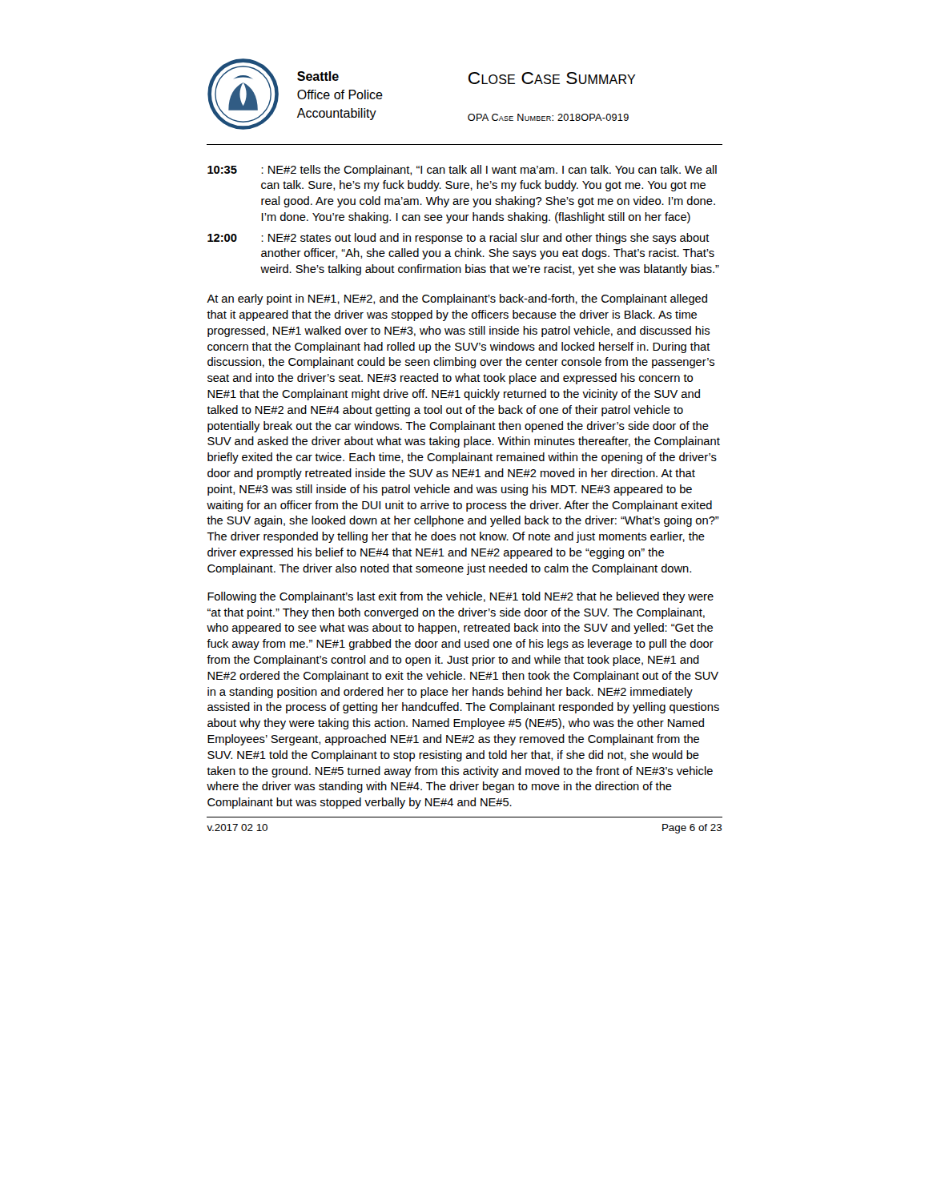Seattle
Office of Police
Accountability
Close Case Summary
OPA Case Number: 2018OPA-0919
10:35
: NE#2 tells the Complainant, “I can talk all I want ma’am. I can talk. You can talk. We all can talk. Sure, he’s my fuck buddy. Sure, he’s my fuck buddy. You got me. You got me real good. Are you cold ma’am. Why are you shaking? She’s got me on video. I’m done. I’m done. You’re shaking. I can see your hands shaking. (flashlight still on her face)
12:00
: NE#2 states out loud and in response to a racial slur and other things she says about another officer, “Ah, she called you a chink. She says you eat dogs. That’s racist. That’s weird. She’s talking about confirmation bias that we’re racist, yet she was blatantly bias.”
At an early point in NE#1, NE#2, and the Complainant’s back-and-forth, the Complainant alleged that it appeared that the driver was stopped by the officers because the driver is Black. As time progressed, NE#1 walked over to NE#3, who was still inside his patrol vehicle, and discussed his concern that the Complainant had rolled up the SUV’s windows and locked herself in. During that discussion, the Complainant could be seen climbing over the center console from the passenger’s seat and into the driver’s seat. NE#3 reacted to what took place and expressed his concern to NE#1 that the Complainant might drive off. NE#1 quickly returned to the vicinity of the SUV and talked to NE#2 and NE#4 about getting a tool out of the back of one of their patrol vehicle to potentially break out the car windows. The Complainant then opened the driver’s side door of the SUV and asked the driver about what was taking place. Within minutes thereafter, the Complainant briefly exited the car twice. Each time, the Complainant remained within the opening of the driver’s door and promptly retreated inside the SUV as NE#1 and NE#2 moved in her direction. At that point, NE#3 was still inside of his patrol vehicle and was using his MDT. NE#3 appeared to be waiting for an officer from the DUI unit to arrive to process the driver. After the Complainant exited the SUV again, she looked down at her cellphone and yelled back to the driver: “What’s going on?” The driver responded by telling her that he does not know. Of note and just moments earlier, the driver expressed his belief to NE#4 that NE#1 and NE#2 appeared to be “egging on” the Complainant. The driver also noted that someone just needed to calm the Complainant down.
Following the Complainant’s last exit from the vehicle, NE#1 told NE#2 that he believed they were “at that point.” They then both converged on the driver’s side door of the SUV. The Complainant, who appeared to see what was about to happen, retreated back into the SUV and yelled: “Get the fuck away from me.” NE#1 grabbed the door and used one of his legs as leverage to pull the door from the Complainant’s control and to open it. Just prior to and while that took place, NE#1 and NE#2 ordered the Complainant to exit the vehicle. NE#1 then took the Complainant out of the SUV in a standing position and ordered her to place her hands behind her back. NE#2 immediately assisted in the process of getting her handcuffed. The Complainant responded by yelling questions about why they were taking this action. Named Employee #5 (NE#5), who was the other Named Employees’ Sergeant, approached NE#1 and NE#2 as they removed the Complainant from the SUV. NE#1 told the Complainant to stop resisting and told her that, if she did not, she would be taken to the ground. NE#5 turned away from this activity and moved to the front of NE#3’s vehicle where the driver was standing with NE#4. The driver began to move in the direction of the Complainant but was stopped verbally by NE#4 and NE#5.
v.2017 02 10
Page 6 of 23